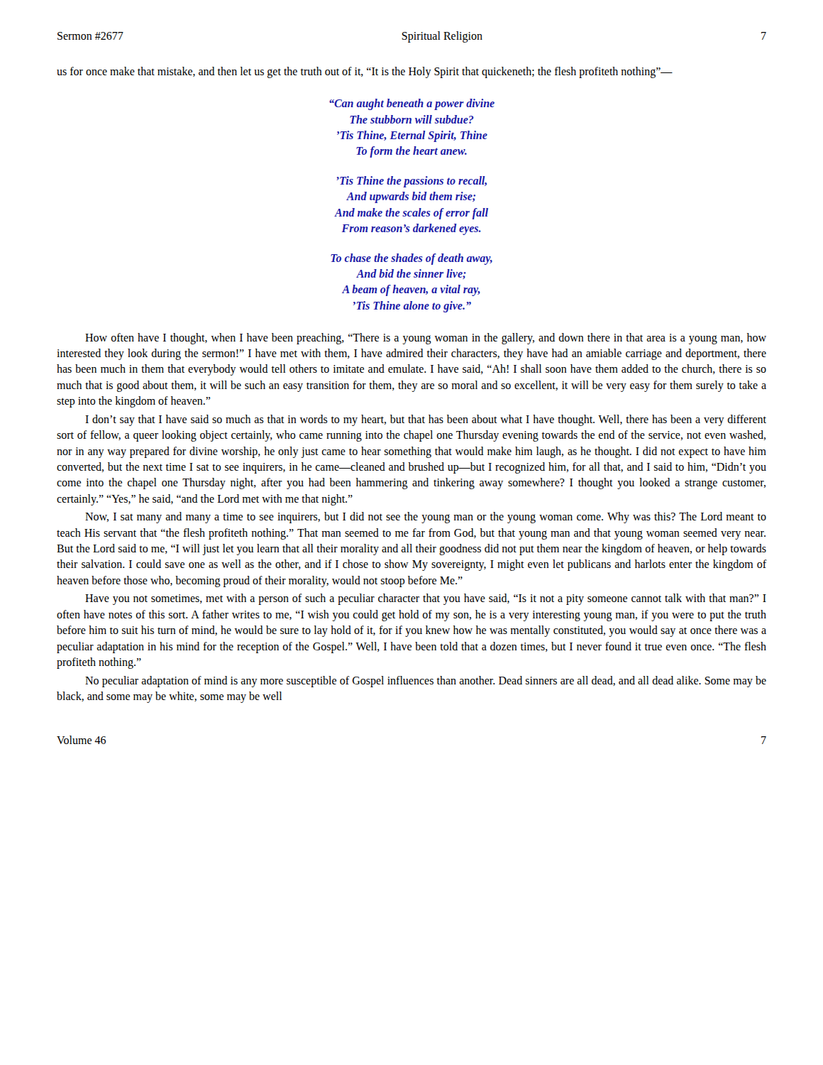Sermon #2677
Spiritual Religion
7
us for once make that mistake, and then let us get the truth out of it, “It is the Holy Spirit that quickeneth; the flesh profiteth nothing”—
“Can aught beneath a power divine
The stubborn will subdue?
’Tis Thine, Eternal Spirit, Thine
To form the heart anew.
’Tis Thine the passions to recall,
And upwards bid them rise;
And make the scales of error fall
From reason’s darkened eyes.
To chase the shades of death away,
And bid the sinner live;
A beam of heaven, a vital ray,
’Tis Thine alone to give.”
How often have I thought, when I have been preaching, “There is a young woman in the gallery, and down there in that area is a young man, how interested they look during the sermon!” I have met with them, I have admired their characters, they have had an amiable carriage and deportment, there has been much in them that everybody would tell others to imitate and emulate. I have said, “Ah! I shall soon have them added to the church, there is so much that is good about them, it will be such an easy transition for them, they are so moral and so excellent, it will be very easy for them surely to take a step into the kingdom of heaven.”
I don’t say that I have said so much as that in words to my heart, but that has been about what I have thought. Well, there has been a very different sort of fellow, a queer looking object certainly, who came running into the chapel one Thursday evening towards the end of the service, not even washed, nor in any way prepared for divine worship, he only just came to hear something that would make him laugh, as he thought. I did not expect to have him converted, but the next time I sat to see inquirers, in he came—cleaned and brushed up—but I recognized him, for all that, and I said to him, “Didn’t you come into the chapel one Thursday night, after you had been hammering and tinkering away somewhere? I thought you looked a strange customer, certainly.” “Yes,” he said, “and the Lord met with me that night.”
Now, I sat many and many a time to see inquirers, but I did not see the young man or the young woman come. Why was this? The Lord meant to teach His servant that “the flesh profiteth nothing.” That man seemed to me far from God, but that young man and that young woman seemed very near. But the Lord said to me, “I will just let you learn that all their morality and all their goodness did not put them near the kingdom of heaven, or help towards their salvation. I could save one as well as the other, and if I chose to show My sovereignty, I might even let publicans and harlots enter the kingdom of heaven before those who, becoming proud of their morality, would not stoop before Me.”
Have you not sometimes, met with a person of such a peculiar character that you have said, “Is it not a pity someone cannot talk with that man?” I often have notes of this sort. A father writes to me, “I wish you could get hold of my son, he is a very interesting young man, if you were to put the truth before him to suit his turn of mind, he would be sure to lay hold of it, for if you knew how he was mentally constituted, you would say at once there was a peculiar adaptation in his mind for the reception of the Gospel.” Well, I have been told that a dozen times, but I never found it true even once. “The flesh profiteth nothing.”
No peculiar adaptation of mind is any more susceptible of Gospel influences than another. Dead sinners are all dead, and all dead alike. Some may be black, and some may be white, some may be well
Volume 46
7